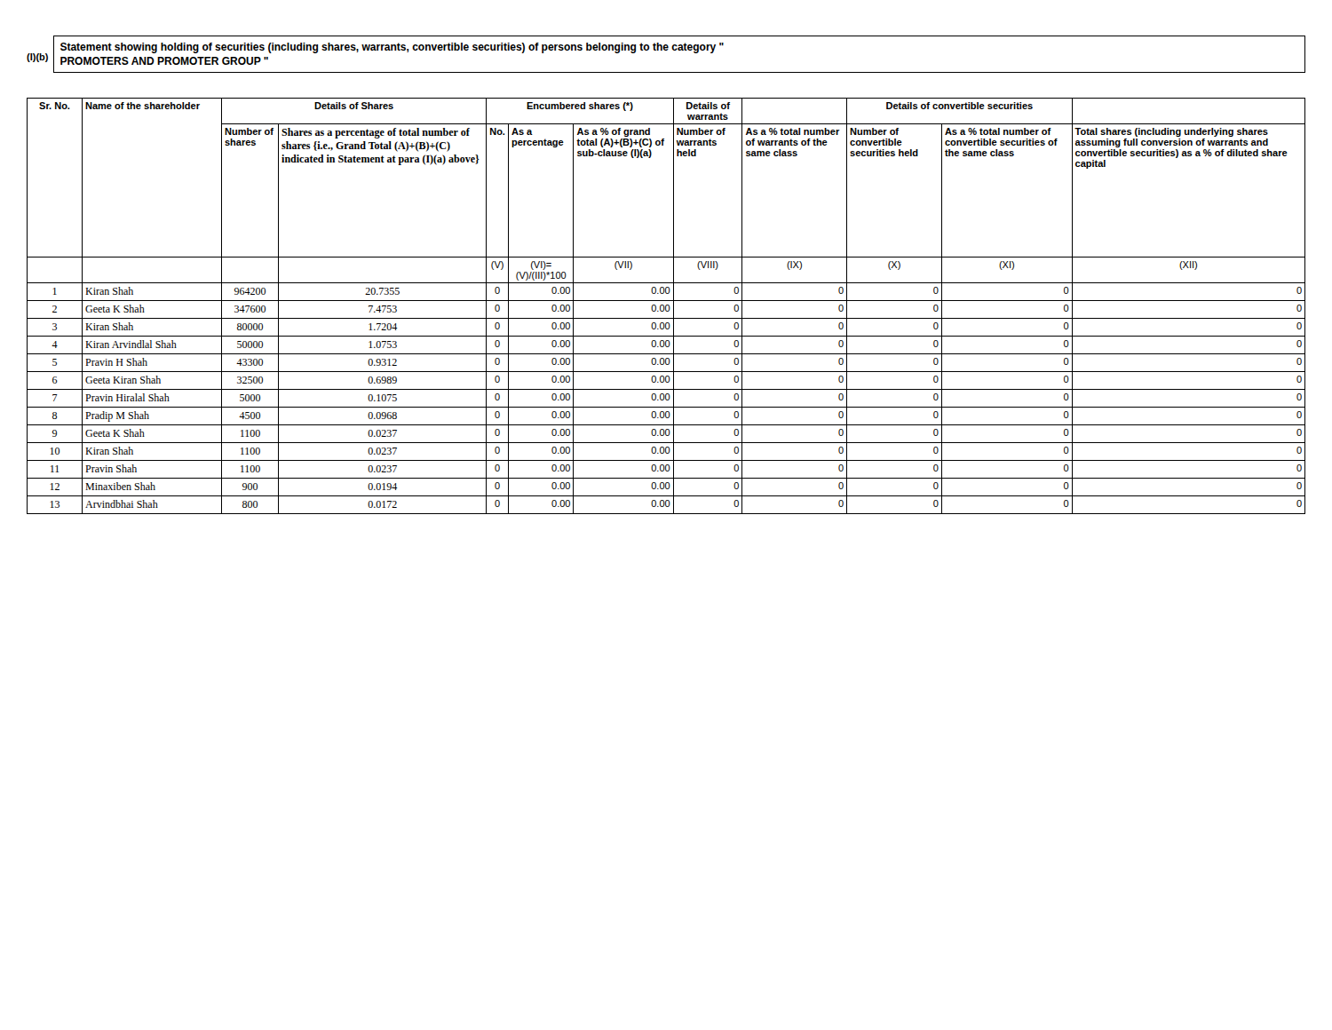(I)(b)
Statement showing holding of securities (including shares, warrants, convertible securities) of persons belonging to the category "
PROMOTERS AND PROMOTER GROUP "
| Sr. No. | Name of the shareholder | Details of Shares | Encumbered shares (*) | Details of warrants | | Details of convertible securities | |
| --- | --- | --- | --- | --- | --- | --- | --- |
| Number of shares | Shares as a percentage of total number of shares {i.e., Grand Total (A)+(B)+(C) indicated in Statement at para (I)(a) above} | No. | As a percentage | As a % of grand total (A)+(B)+(C) of sub-clause (I)(a) | Number of warrants held | As a % total number of warrants of the same class | Number of convertible securities held | As a % total number of convertible securities of the same class | Total shares (including underlying shares assuming full conversion of warrants and convertible securities) as a % of diluted share capital |
| | | | | (V) | (VI)=(V)/(III)*100 | (VII) | (VIII) | (IX) | (X) | (XI) | (XII) |
| 1 | Kiran Shah | 964200 | 20.7355 | 0 | 0.00 | 0.00 | 0 | 0 | 0 | 0 | 0 |
| 2 | Geeta K Shah | 347600 | 7.4753 | 0 | 0.00 | 0.00 | 0 | 0 | 0 | 0 | 0 |
| 3 | Kiran Shah | 80000 | 1.7204 | 0 | 0.00 | 0.00 | 0 | 0 | 0 | 0 | 0 |
| 4 | Kiran Arvindlal Shah | 50000 | 1.0753 | 0 | 0.00 | 0.00 | 0 | 0 | 0 | 0 | 0 |
| 5 | Pravin H Shah | 43300 | 0.9312 | 0 | 0.00 | 0.00 | 0 | 0 | 0 | 0 | 0 |
| 6 | Geeta Kiran Shah | 32500 | 0.6989 | 0 | 0.00 | 0.00 | 0 | 0 | 0 | 0 | 0 |
| 7 | Pravin Hiralal Shah | 5000 | 0.1075 | 0 | 0.00 | 0.00 | 0 | 0 | 0 | 0 | 0 |
| 8 | Pradip M Shah | 4500 | 0.0968 | 0 | 0.00 | 0.00 | 0 | 0 | 0 | 0 | 0 |
| 9 | Geeta K Shah | 1100 | 0.0237 | 0 | 0.00 | 0.00 | 0 | 0 | 0 | 0 | 0 |
| 10 | Kiran Shah | 1100 | 0.0237 | 0 | 0.00 | 0.00 | 0 | 0 | 0 | 0 | 0 |
| 11 | Pravin Shah | 1100 | 0.0237 | 0 | 0.00 | 0.00 | 0 | 0 | 0 | 0 | 0 |
| 12 | Minaxiben Shah | 900 | 0.0194 | 0 | 0.00 | 0.00 | 0 | 0 | 0 | 0 | 0 |
| 13 | Arvindbhai Shah | 800 | 0.0172 | 0 | 0.00 | 0.00 | 0 | 0 | 0 | 0 | 0 |